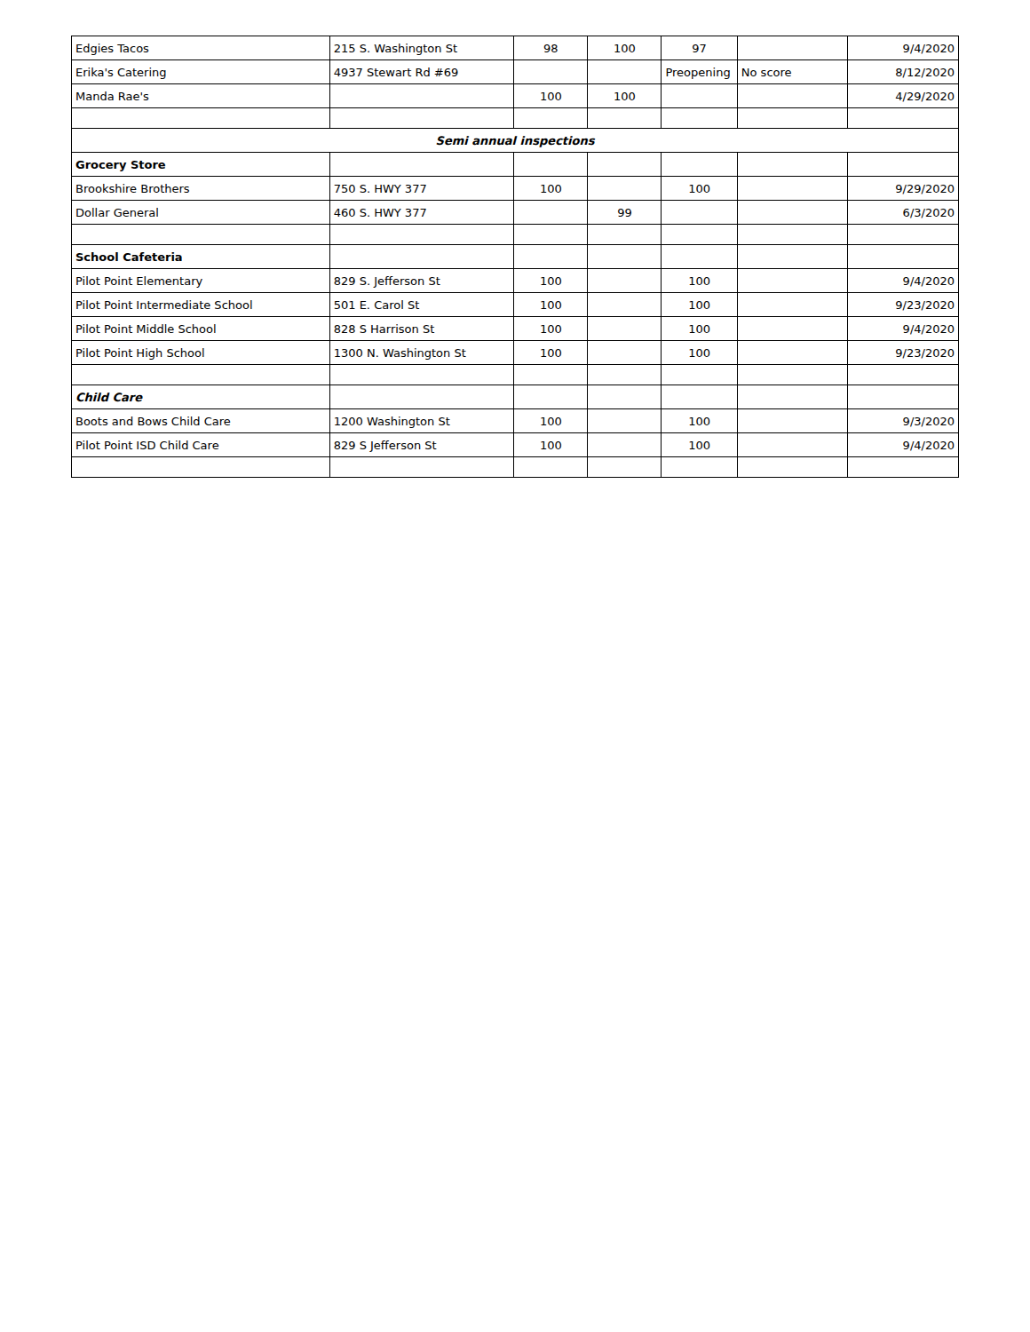| Edgies Tacos | 215 S. Washington St | 98 | 100 | 97 | | 9/4/2020 |
| Erika's Catering | 4937 Stewart Rd #69 | | | Preopening | No score | 8/12/2020 |
| Manda Rae's | | 100 | 100 | | | 4/29/2020 |
| Semi annual inspections |
| Grocery Store | | | | | | |
| Brookshire Brothers | 750 S. HWY 377 | 100 | | 100 | | 9/29/2020 |
| Dollar General | 460 S. HWY 377 | | 99 | | | 6/3/2020 |
| School Cafeteria | | | | | | |
| Pilot Point Elementary | 829 S. Jefferson St | 100 | | 100 | | 9/4/2020 |
| Pilot Point Intermediate School | 501 E. Carol St | 100 | | 100 | | 9/23/2020 |
| Pilot Point Middle School | 828 S Harrison St | 100 | | 100 | | 9/4/2020 |
| Pilot Point High School | 1300 N. Washington St | 100 | | 100 | | 9/23/2020 |
| Child Care | | | | | | |
| Boots and Bows Child Care | 1200 Washington St | 100 | | 100 | | 9/3/2020 |
| Pilot Point ISD Child Care | 829 S Jefferson St | 100 | | 100 | | 9/4/2020 |